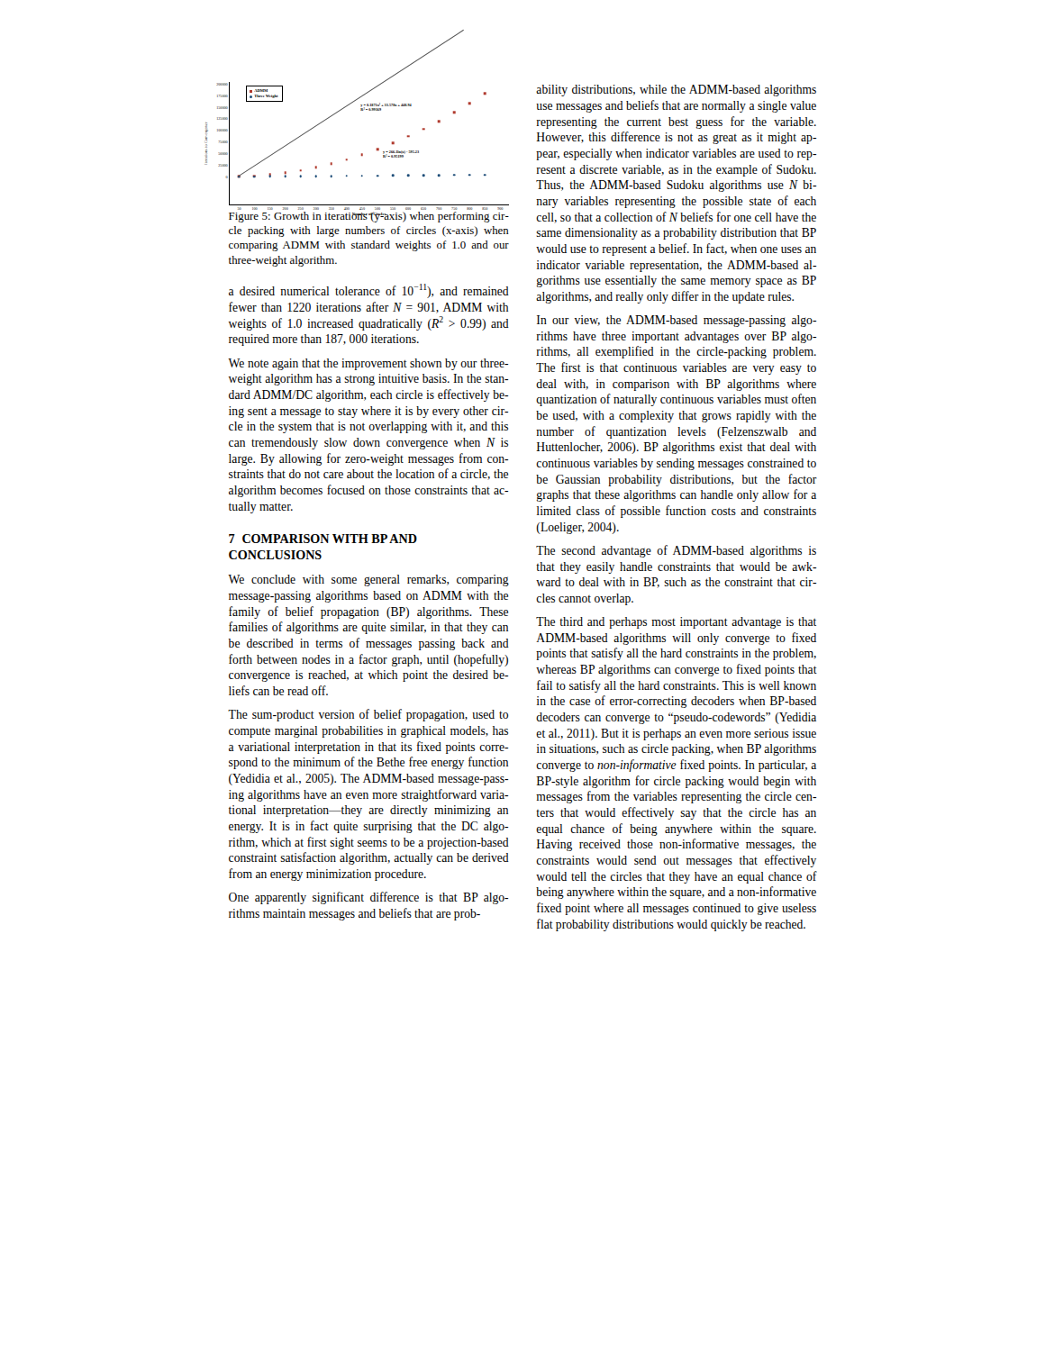Iterations to Convergence
200000
175000
150000
125000
100000
75000
50000
25000
0
ADMM
Three Weight
y = 0.1871x² + 33.578x + 448.94
R² = 0.99169
y = 266.1ln(x) - 595.23
R² = 0.95199
50
100
150
200
250
300
350
400
450
500
550
600
650
700
750
800
850
900
Number of Circles
Figure 5: Growth in iterations (y-axis) when performing circle packing with large numbers of circles (x-axis) when comparing ADMM with standard weights of 1.0 and our three-weight algorithm.
a desired numerical tolerance of 10−11), and remained fewer than 1220 iterations after N = 901, ADMM with weights of 1.0 increased quadratically (R2 > 0.99) and required more than 187, 000 iterations.
We note again that the improvement shown by our three-weight algorithm has a strong intuitive basis. In the standard ADMM/DC algorithm, each circle is effectively being sent a message to stay where it is by every other circle in the system that is not overlapping with it, and this can tremendously slow down convergence when N is large. By allowing for zero-weight messages from constraints that do not care about the location of a circle, the algorithm becomes focused on those constraints that actually matter.
7 COMPARISON WITH BP AND CONCLUSIONS
We conclude with some general remarks, comparing message-passing algorithms based on ADMM with the family of belief propagation (BP) algorithms. These families of algorithms are quite similar, in that they can be described in terms of messages passing back and forth between nodes in a factor graph, until (hopefully) convergence is reached, at which point the desired beliefs can be read off.
The sum-product version of belief propagation, used to compute marginal probabilities in graphical models, has a variational interpretation in that its fixed points correspond to the minimum of the Bethe free energy function (Yedidia et al., 2005). The ADMM-based message-passing algorithms have an even more straightforward variational interpretation—they are directly minimizing an energy. It is in fact quite surprising that the DC algorithm, which at first sight seems to be a projection-based constraint satisfaction algorithm, actually can be derived from an energy minimization procedure.
One apparently significant difference is that BP algorithms maintain messages and beliefs that are prob-
ability distributions, while the ADMM-based algorithms use messages and beliefs that are normally a single value representing the current best guess for the variable. However, this difference is not as great as it might appear, especially when indicator variables are used to represent a discrete variable, as in the example of Sudoku. Thus, the ADMM-based Sudoku algorithms use N binary variables representing the possible state of each cell, so that a collection of N beliefs for one cell have the same dimensionality as a probability distribution that BP would use to represent a belief. In fact, when one uses an indicator variable representation, the ADMM-based algorithms use essentially the same memory space as BP algorithms, and really only differ in the update rules.
In our view, the ADMM-based message-passing algorithms have three important advantages over BP algorithms, all exemplified in the circle-packing problem. The first is that continuous variables are very easy to deal with, in comparison with BP algorithms where quantization of naturally continuous variables must often be used, with a complexity that grows rapidly with the number of quantization levels (Felzenszwalb and Huttenlocher, 2006). BP algorithms exist that deal with continuous variables by sending messages constrained to be Gaussian probability distributions, but the factor graphs that these algorithms can handle only allow for a limited class of possible function costs and constraints (Loeliger, 2004).
The second advantage of ADMM-based algorithms is that they easily handle constraints that would be awkward to deal with in BP, such as the constraint that circles cannot overlap.
The third and perhaps most important advantage is that ADMM-based algorithms will only converge to fixed points that satisfy all the hard constraints in the problem, whereas BP algorithms can converge to fixed points that fail to satisfy all the hard constraints. This is well known in the case of error-correcting decoders when BP-based decoders can converge to “pseudo-codewords” (Yedidia et al., 2011). But it is perhaps an even more serious issue in situations, such as circle packing, when BP algorithms converge to non-informative fixed points. In particular, a BP-style algorithm for circle packing would begin with messages from the variables representing the circle centers that would effectively say that the circle has an equal chance of being anywhere within the square. Having received those non-informative messages, the constraints would send out messages that effectively would tell the circles that they have an equal chance of being anywhere within the square, and a non-informative fixed point where all messages continued to give useless flat probability distributions would quickly be reached.